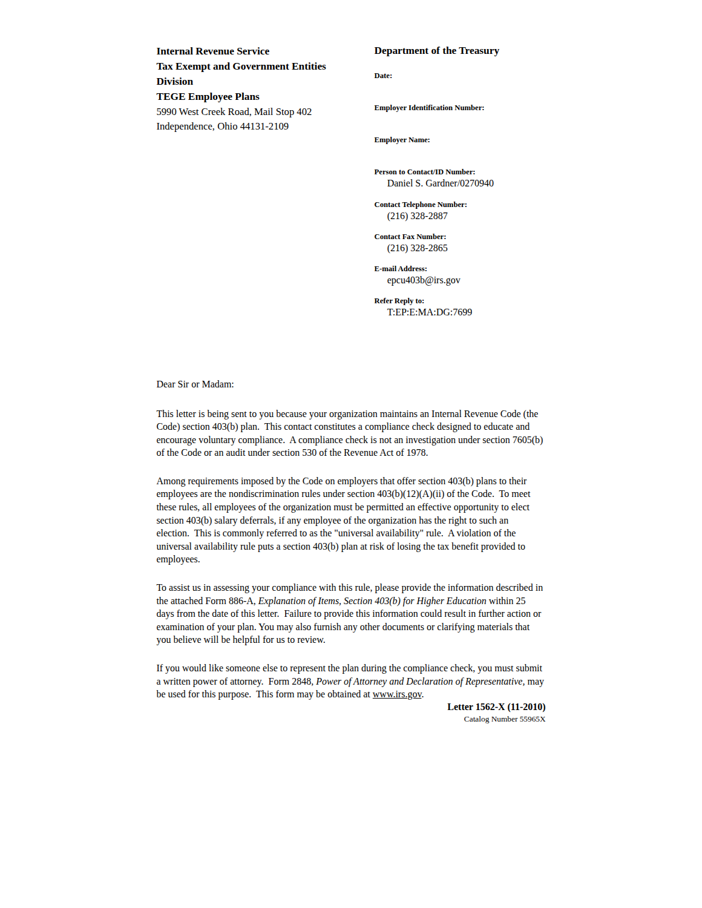Internal Revenue Service
Tax Exempt and Government Entities Division
TEGE Employee Plans
5990 West Creek Road, Mail Stop 402
Independence, Ohio 44131-2109
Department of the Treasury
Date:
Employer Identification Number:
Employer Name:
Person to Contact/ID Number: Daniel S. Gardner/0270940
Contact Telephone Number: (216) 328-2887
Contact Fax Number: (216) 328-2865
E-mail Address: epcu403b@irs.gov
Refer Reply to: T:EP:E:MA:DG:7699
Dear Sir or Madam:
This letter is being sent to you because your organization maintains an Internal Revenue Code (the Code) section 403(b) plan. This contact constitutes a compliance check designed to educate and encourage voluntary compliance. A compliance check is not an investigation under section 7605(b) of the Code or an audit under section 530 of the Revenue Act of 1978.
Among requirements imposed by the Code on employers that offer section 403(b) plans to their employees are the nondiscrimination rules under section 403(b)(12)(A)(ii) of the Code. To meet these rules, all employees of the organization must be permitted an effective opportunity to elect section 403(b) salary deferrals, if any employee of the organization has the right to such an election. This is commonly referred to as the "universal availability" rule. A violation of the universal availability rule puts a section 403(b) plan at risk of losing the tax benefit provided to employees.
To assist us in assessing your compliance with this rule, please provide the information described in the attached Form 886-A, Explanation of Items, Section 403(b) for Higher Education within 25 days from the date of this letter. Failure to provide this information could result in further action or examination of your plan. You may also furnish any other documents or clarifying materials that you believe will be helpful for us to review.
If you would like someone else to represent the plan during the compliance check, you must submit a written power of attorney. Form 2848, Power of Attorney and Declaration of Representative, may be used for this purpose. This form may be obtained at www.irs.gov.
Letter 1562-X (11-2010)
Catalog Number 55965X